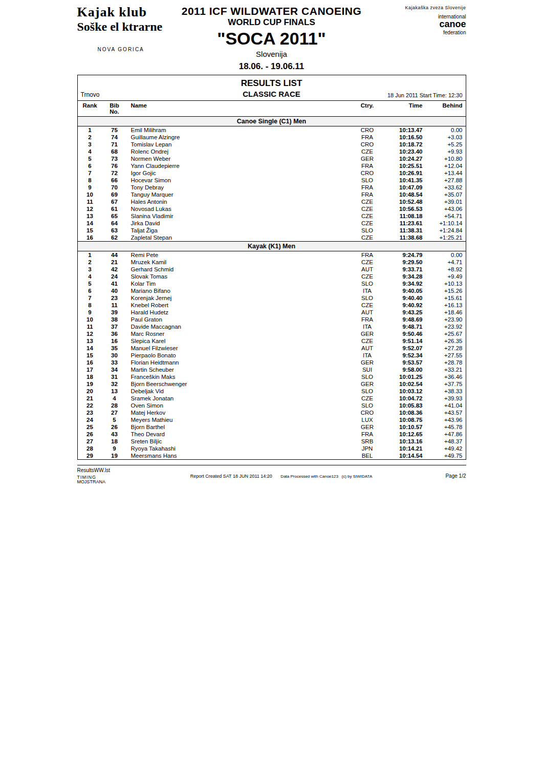Kajak klub
Soške el ktrarne
NOVA GORICA
2011 ICF WILDWATER CANOEING
WORLD CUP FINALS
"SOCA 2011"
Slovenija
18.06. - 19.06.11
Kajakaška zveza Slovenije
international canoe federation
RESULTS LIST
Trnovo
CLASSIC RACE
18 Jun 2011 Start Time: 12:30
| Rank | Bib No. | Name | Ctry. | Time | Behind |
| --- | --- | --- | --- | --- | --- |
| Canoe Single (C1) Men |
| 1 | 75 | Emil Milihram | CRO | 10:13.47 | 0.00 |
| 2 | 74 | Guillaume Alzingre | FRA | 10:16.50 | +3.03 |
| 3 | 71 | Tomislav Lepan | CRO | 10:18.72 | +5.25 |
| 4 | 68 | Rolenc Ondrej | CZE | 10:23.40 | +9.93 |
| 5 | 73 | Normen Weber | GER | 10:24.27 | +10.80 |
| 6 | 76 | Yann Claudepierre | FRA | 10:25.51 | +12.04 |
| 7 | 72 | Igor Gojic | CRO | 10:26.91 | +13.44 |
| 8 | 66 | Hocevar Simon | SLO | 10:41.35 | +27.88 |
| 9 | 70 | Tony Debray | FRA | 10:47.09 | +33.62 |
| 10 | 69 | Tanguy Marquer | FRA | 10:48.54 | +35.07 |
| 11 | 67 | Hales Antonin | CZE | 10:52.48 | +39.01 |
| 12 | 61 | Novosad Lukas | CZE | 10:56.53 | +43.06 |
| 13 | 65 | Slanina Vladimir | CZE | 11:08.18 | +54.71 |
| 14 | 64 | Jirka David | CZE | 11:23.61 | +1:10.14 |
| 15 | 63 | Taljat Žiga | SLO | 11:38.31 | +1:24.84 |
| 16 | 62 | Zapletal Stepan | CZE | 11:38.68 | +1:25.21 |
| Kayak (K1) Men |
| 1 | 44 | Remi Pete | FRA | 9:24.79 | 0.00 |
| 2 | 21 | Mruzek Kamil | CZE | 9:29.50 | +4.71 |
| 3 | 42 | Gerhard Schmid | AUT | 9:33.71 | +8.92 |
| 4 | 24 | Slovak Tomas | CZE | 9:34.28 | +9.49 |
| 5 | 41 | Kolar Tim | SLO | 9:34.92 | +10.13 |
| 6 | 40 | Mariano Bifano | ITA | 9:40.05 | +15.26 |
| 7 | 23 | Korenjak Jernej | SLO | 9:40.40 | +15.61 |
| 8 | 11 | Knebel Robert | CZE | 9:40.92 | +16.13 |
| 9 | 39 | Harald Hudetz | AUT | 9:43.25 | +18.46 |
| 10 | 38 | Paul Graton | FRA | 9:48.69 | +23.90 |
| 11 | 37 | Davide Maccagnan | ITA | 9:48.71 | +23.92 |
| 12 | 36 | Marc Rosner | GER | 9:50.46 | +25.67 |
| 13 | 16 | Slepica Karel | CZE | 9:51.14 | +26.35 |
| 14 | 35 | Manuel Filzwieser | AUT | 9:52.07 | +27.28 |
| 15 | 30 | Pierpaolo Bonato | ITA | 9:52.34 | +27.55 |
| 16 | 33 | Florian Heidtmann | GER | 9:53.57 | +28.78 |
| 17 | 34 | Martin Scheuber | SUI | 9:58.00 | +33.21 |
| 18 | 31 | Franceškin Maks | SLO | 10:01.25 | +36.46 |
| 19 | 32 | Bjorn Beerschwenger | GER | 10:02.54 | +37.75 |
| 20 | 13 | Debeljak Vid | SLO | 10:03.12 | +38.33 |
| 21 | 4 | Sramek Jonatan | CZE | 10:04.72 | +39.93 |
| 22 | 28 | Oven Simon | SLO | 10:05.83 | +41.04 |
| 23 | 27 | Matej Herkov | CRO | 10:08.36 | +43.57 |
| 24 | 5 | Meyers Mathieu | LUX | 10:08.75 | +43.96 |
| 25 | 26 | Bjorn Barthel | GER | 10:10.57 | +45.78 |
| 26 | 43 | Theo Devard | FRA | 10:12.65 | +47.86 |
| 27 | 18 | Sreten Biljic | SRB | 10:13.16 | +48.37 |
| 28 | 9 | Ryoya Takahashi | JPN | 10:14.21 | +49.42 |
| 29 | 19 | Meersmans Hans | BEL | 10:14.54 | +49.75 |
ResultsWW.lst
TIMING
MOJSTRANA
Report Created SAT 18 JUN 2011 14:20 Data Processed with Canoe123 (c) by SIWIDATA
Page 1/2